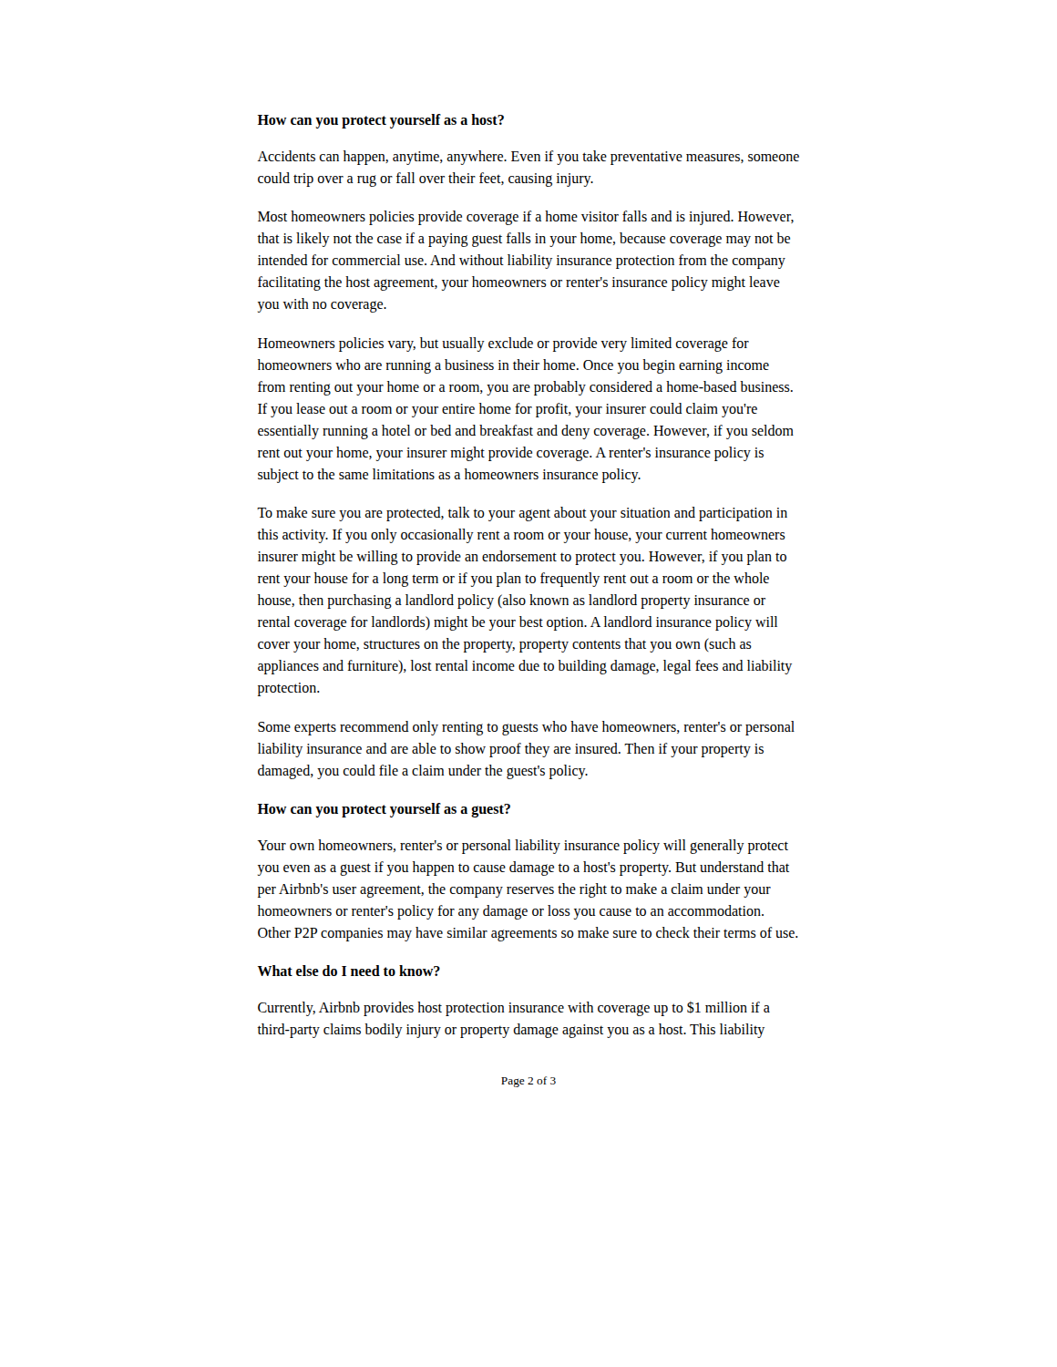How can you protect yourself as a host?
Accidents can happen, anytime, anywhere. Even if you take preventative measures, someone could trip over a rug or fall over their feet, causing injury.
Most homeowners policies provide coverage if a home visitor falls and is injured. However, that is likely not the case if a paying guest falls in your home, because coverage may not be intended for commercial use. And without liability insurance protection from the company facilitating the host agreement, your homeowners or renter's insurance policy might leave you with no coverage.
Homeowners policies vary, but usually exclude or provide very limited coverage for homeowners who are running a business in their home. Once you begin earning income from renting out your home or a room, you are probably considered a home-based business. If you lease out a room or your entire home for profit, your insurer could claim you're essentially running a hotel or bed and breakfast and deny coverage. However, if you seldom rent out your home, your insurer might provide coverage. A renter's insurance policy is subject to the same limitations as a homeowners insurance policy.
To make sure you are protected, talk to your agent about your situation and participation in this activity. If you only occasionally rent a room or your house, your current homeowners insurer might be willing to provide an endorsement to protect you. However, if you plan to rent your house for a long term or if you plan to frequently rent out a room or the whole house, then purchasing a landlord policy (also known as landlord property insurance or rental coverage for landlords) might be your best option. A landlord insurance policy will cover your home, structures on the property, property contents that you own (such as appliances and furniture), lost rental income due to building damage, legal fees and liability protection.
Some experts recommend only renting to guests who have homeowners, renter's or personal liability insurance and are able to show proof they are insured. Then if your property is damaged, you could file a claim under the guest's policy.
How can you protect yourself as a guest?
Your own homeowners, renter's or personal liability insurance policy will generally protect you even as a guest if you happen to cause damage to a host's property. But understand that per Airbnb's user agreement, the company reserves the right to make a claim under your homeowners or renter's policy for any damage or loss you cause to an accommodation. Other P2P companies may have similar agreements so make sure to check their terms of use.
What else do I need to know?
Currently, Airbnb provides host protection insurance with coverage up to $1 million if a third-party claims bodily injury or property damage against you as a host. This liability
Page 2 of 3